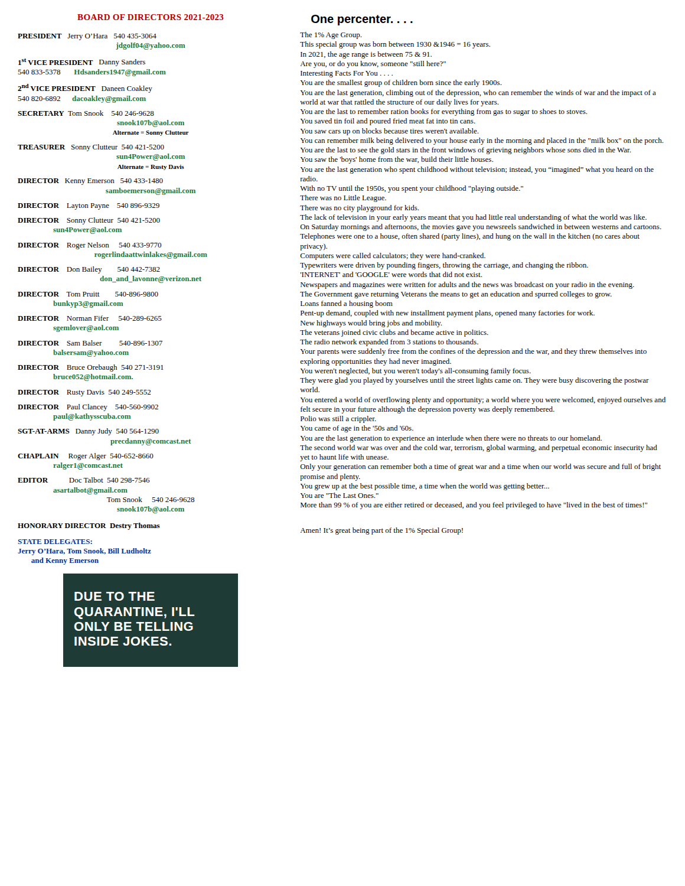BOARD OF DIRECTORS 2021-2023
PRESIDENT Jerry O’Hara 540 435-3064 jdgolf04@yahoo.com
1st VICE PRESIDENT Danny Sanders
540 833-5378 Hdsanders1947@gmail.com
2nd VICE PRESIDENT Daneen Coakley
540 820-6892 dacoakley@gmail.com
SECRETARY Tom Snook 540 246-9628 snook107b@aol.com Alternate = Sonny Clutteur
TREASURER Sonny Clutteur 540 421-5200 sun4Power@aol.com Alternate = Rusty Davis
DIRECTOR Kenny Emerson 540 433-1480 samboemerson@gmail.com
DIRECTOR Layton Payne 540 896-9329
DIRECTOR Sonny Clutteur 540 421-5200 sun4Power@aol.com
DIRECTOR Roger Nelson 540 433-9770 rogerlindaattwinlakes@gmail.com
DIRECTOR Don Bailey 540 442-7382 don_and_lavonne@verizon.net
DIRECTOR Tom Pruitt 540-896-9800 bunkyp3@gmail.com
DIRECTOR Norman Fifer 540-289-6265 sgemlover@aol.com
DIRECTOR Sam Balser 540-896-1307 balsersam@yahoo.com
DIRECTOR Bruce Orebaugh 540 271-3191 bruce052@hotmail.com.
DIRECTOR Rusty Davis 540 249-5552
DIRECTOR Paul Clancey 540-560-9902 paul@kathysscuba.com
SGT-AT-ARMS Danny Judy 540 564-1290 precdanny@comcast.net
CHAPLAIN Roger Alger 540-652-8660 ralger1@comcast.net
EDITOR Doc Talbot 540 298-7546 asartalbot@gmail.com Tom Snook 540 246-9628 snook107b@aol.com
HONORARY DIRECTOR Destry Thomas
STATE DELEGATES: Jerry O’Hara, Tom Snook, Bill Ludholtz
and Kenny Emerson
DUE TO THE
QUARANTINE, I'LL
ONLY BE TELLING
INSIDE JOKES.
One percenter. . . .
The 1% Age Group.
This special group was born between 1930 &1946 = 16 years.
In 2021, the age range is between 75 & 91.
Are you, or do you know, someone "still here?"
Interesting Facts For You . . . .
You are the smallest group of children born since the early 1900s.
You are the last generation, climbing out of the depression, who can remember the winds of war and the impact of a world at war that rattled the structure of our daily lives for years.
You are the last to remember ration books for everything from gas to sugar to shoes to stoves.
You saved tin foil and poured fried meat fat into tin cans.
You saw cars up on blocks because tires weren't available.
You can remember milk being delivered to your house early in the morning and placed in the "milk box" on the porch.
You are the last to see the gold stars in the front windows of grieving neighbors whose sons died in the War.
You saw the 'boys' home from the war, build their little houses.
You are the last generation who spent childhood without television; instead, you “imagined” what you heard on the radio.
With no TV until the 1950s, you spent your childhood "playing outside."
There was no Little League.
There was no city playground for kids.
The lack of television in your early years meant that you had little real understanding of what the world was like.
On Saturday mornings and afternoons, the movies gave you newsreels sandwiched in between westerns and cartoons.
Telephones were one to a house, often shared (party lines), and hung on the wall in the kitchen (no cares about privacy).
Computers were called calculators; they were hand-cranked.
Typewriters were driven by pounding fingers, throwing the carriage, and changing the ribbon.
'INTERNET' and 'GOOGLE' were words that did not exist.
Newspapers and magazines were written for adults and the news was broadcast on your radio in the evening.
The Government gave returning Veterans the means to get an education and spurred colleges to grow.
Loans fanned a housing boom
Pent-up demand, coupled with new installment payment plans, opened many factories for work.
New highways would bring jobs and mobility.
The veterans joined civic clubs and became active in politics.
The radio network expanded from 3 stations to thousands.
Your parents were suddenly free from the confines of the depression and the war, and they threw themselves into exploring opportunities they had never imagined.
You weren't neglected, but you weren't today's all-consuming family focus.
They were glad you played by yourselves until the street lights came on. They were busy discovering the postwar world.
You entered a world of overflowing plenty and opportunity; a world where you were welcomed, enjoyed ourselves and felt secure in your future although the depression poverty was deeply remembered.
Polio was still a crippler.
You came of age in the '50s and '60s.
You are the last generation to experience an interlude when there were no threats to our homeland.
The second world war was over and the cold war, terrorism, global warming, and perpetual economic insecurity had yet to haunt life with unease.
Only your generation can remember both a time of great war and a time when our world was secure and full of bright promise and plenty.
You grew up at the best possible time, a time when the world was getting better...
You are "The Last Ones."
More than 99 % of you are either retired or deceased, and you feel privileged to have "lived in the best of times!"
Amen! It’s great being part of the 1% Special Group!